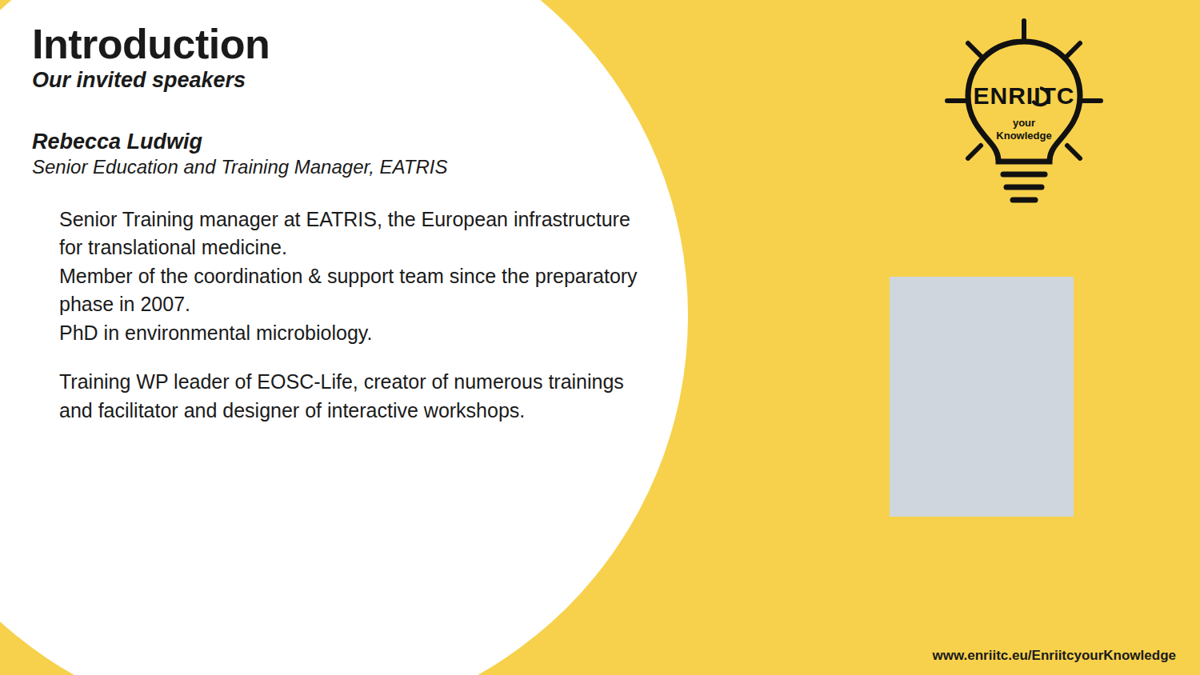ENRIITC your Knowledge
Introduction
Our invited speakers
Rebecca Ludwig
Senior Education and Training Manager, EATRIS
Senior Training manager at EATRIS, the European infrastructure for translational medicine.
Member of the coordination & support team since the preparatory phase in 2007.
PhD in environmental microbiology.
Training WP leader of EOSC-Life, creator of numerous trainings and facilitator and designer of interactive workshops.
www.enriitc.eu/EnriitcyourKnowledge